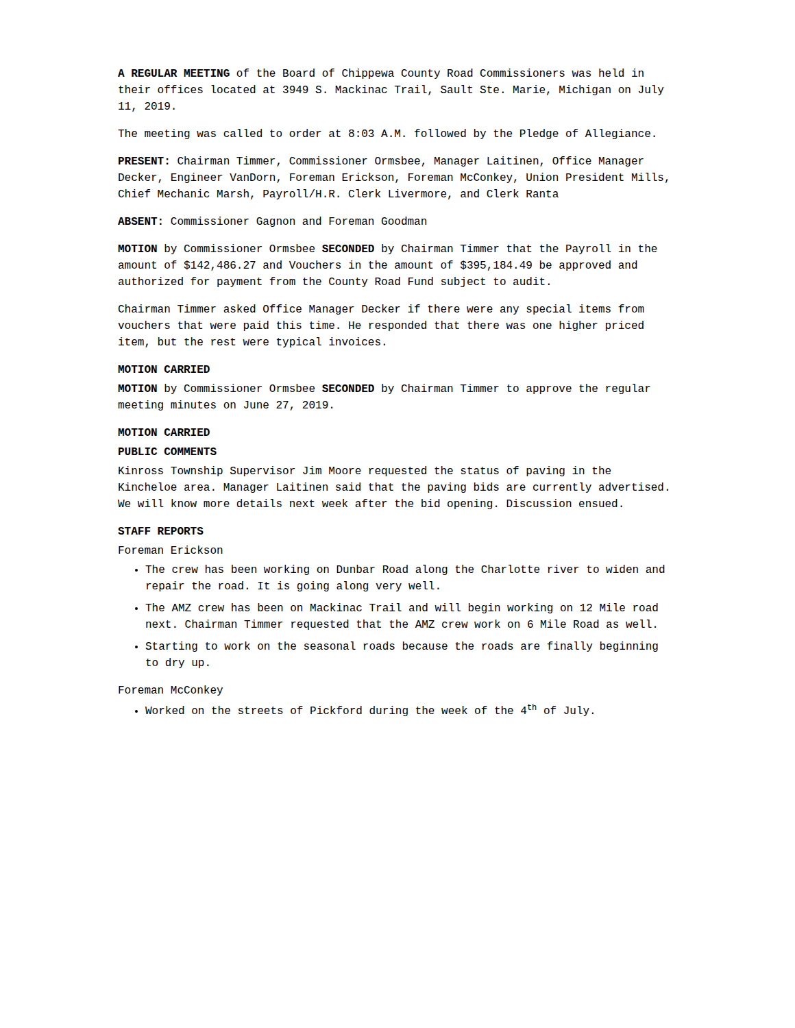A REGULAR MEETING of the Board of Chippewa County Road Commissioners was held in their offices located at 3949 S. Mackinac Trail, Sault Ste. Marie, Michigan on July 11, 2019.
The meeting was called to order at 8:03 A.M. followed by the Pledge of Allegiance.
PRESENT: Chairman Timmer, Commissioner Ormsbee, Manager Laitinen, Office Manager Decker, Engineer VanDorn, Foreman Erickson, Foreman McConkey, Union President Mills, Chief Mechanic Marsh, Payroll/H.R. Clerk Livermore, and Clerk Ranta
ABSENT: Commissioner Gagnon and Foreman Goodman
MOTION by Commissioner Ormsbee SECONDED by Chairman Timmer that the Payroll in the amount of $142,486.27 and Vouchers in the amount of $395,184.49 be approved and authorized for payment from the County Road Fund subject to audit.
Chairman Timmer asked Office Manager Decker if there were any special items from vouchers that were paid this time. He responded that there was one higher priced item, but the rest were typical invoices.
MOTION CARRIED
MOTION by Commissioner Ormsbee SECONDED by Chairman Timmer to approve the regular meeting minutes on June 27, 2019.
MOTION CARRIED
PUBLIC COMMENTS
Kinross Township Supervisor Jim Moore requested the status of paving in the Kincheloe area. Manager Laitinen said that the paving bids are currently advertised. We will know more details next week after the bid opening. Discussion ensued.
STAFF REPORTS
Foreman Erickson
The crew has been working on Dunbar Road along the Charlotte river to widen and repair the road. It is going along very well.
The AMZ crew has been on Mackinac Trail and will begin working on 12 Mile road next. Chairman Timmer requested that the AMZ crew work on 6 Mile Road as well.
Starting to work on the seasonal roads because the roads are finally beginning to dry up.
Foreman McConkey
Worked on the streets of Pickford during the week of the 4th of July.